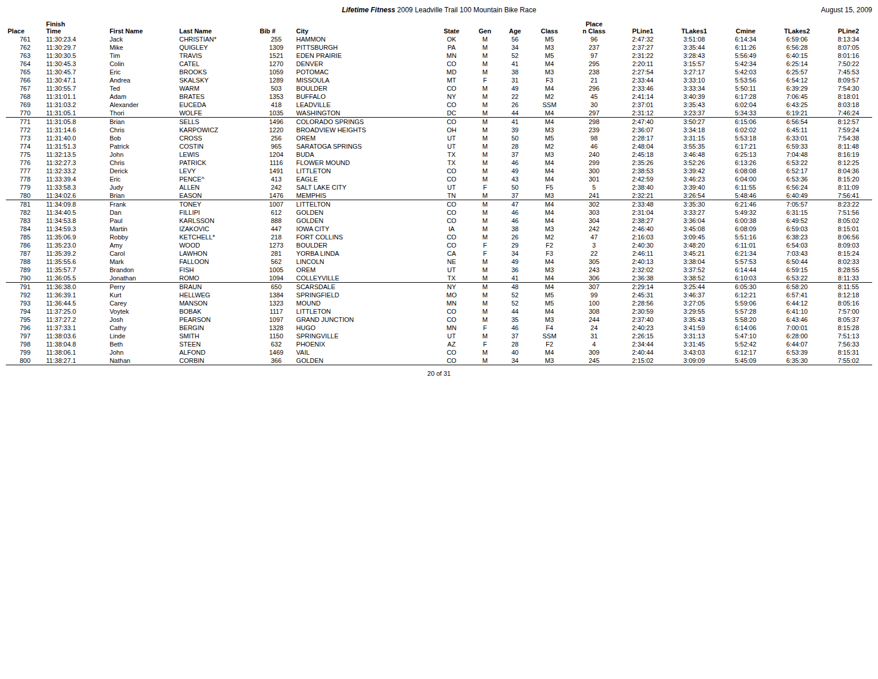Lifetime Fitness 2009 Leadville Trail 100 Mountain Bike Race
August 15, 2009
| Place | Finish Time | First Name | Last Name | Bib # | City | State | Gen | Age | Class | Place n Class | PLine1 | TLakes1 | Cmine | TLakes2 | PLine2 |
| --- | --- | --- | --- | --- | --- | --- | --- | --- | --- | --- | --- | --- | --- | --- | --- |
| 761 | 11:30:23.4 | Jack | CHRISTIAN* | 255 | HAMMON | OK | M | 56 | M5 | 96 | 2:47:32 | 3:51:08 | 6:14:34 | 6:59:06 | 8:13:34 |
| 762 | 11:30:29.7 | Mike | QUIGLEY | 1309 | PITTSBURGH | PA | M | 34 | M3 | 237 | 2:37:27 | 3:35:44 | 6:11:26 | 6:56:28 | 8:07:05 |
| 763 | 11:30:30.5 | Tim | TRAVIS | 1521 | EDEN PRAIRIE | MN | M | 52 | M5 | 97 | 2:31:22 | 3:28:43 | 5:56:49 | 6:40:15 | 8:01:16 |
| 764 | 11:30:45.3 | Colin | CATEL | 1270 | DENVER | CO | M | 41 | M4 | 295 | 2:20:11 | 3:15:57 | 5:42:34 | 6:25:14 | 7:50:22 |
| 765 | 11:30:45.7 | Eric | BROOKS | 1059 | POTOMAC | MD | M | 38 | M3 | 238 | 2:27:54 | 3:27:17 | 5:42:03 | 6:25:57 | 7:45:53 |
| 766 | 11:30:47.1 | Andrea | SKALSKY | 1289 | MISSOULA | MT | F | 31 | F3 | 21 | 2:33:44 | 3:33:10 | 5:53:56 | 6:54:12 | 8:09:57 |
| 767 | 11:30:55.7 | Ted | WARM | 503 | BOULDER | CO | M | 49 | M4 | 296 | 2:33:46 | 3:33:34 | 5:50:11 | 6:39:29 | 7:54:30 |
| 768 | 11:31:01.1 | Adam | BRATES | 1353 | BUFFALO | NY | M | 22 | M2 | 45 | 2:41:14 | 3:40:39 | 6:17:28 | 7:06:45 | 8:18:01 |
| 769 | 11:31:03.2 | Alexander | EUCEDA | 418 | LEADVILLE | CO | M | 26 | SSM | 30 | 2:37:01 | 3:35:43 | 6:02:04 | 6:43:25 | 8:03:18 |
| 770 | 11:31:05.1 | Thori | WOLFE | 1035 | WASHINGTON | DC | M | 44 | M4 | 297 | 2:31:12 | 3:23:37 | 5:34:33 | 6:19:21 | 7:46:24 |
| 771 | 11:31:05.8 | Brian | SELLS | 1496 | COLORADO SPRINGS | CO | M | 41 | M4 | 298 | 2:47:40 | 3:50:27 | 6:15:06 | 6:56:54 | 8:12:57 |
| 772 | 11:31:14.6 | Chris | KARPOWICZ | 1220 | BROADVIEW HEIGHTS | OH | M | 39 | M3 | 239 | 2:36:07 | 3:34:18 | 6:02:02 | 6:45:11 | 7:59:24 |
| 773 | 11:31:40.0 | Bob | CROSS | 256 | OREM | UT | M | 50 | M5 | 98 | 2:28:17 | 3:31:15 | 5:53:18 | 6:33:01 | 7:54:38 |
| 774 | 11:31:51.3 | Patrick | COSTIN | 965 | SARATOGA SPRINGS | UT | M | 28 | M2 | 46 | 2:48:04 | 3:55:35 | 6:17:21 | 6:59:33 | 8:11:48 |
| 775 | 11:32:13.5 | John | LEWIS | 1204 | BUDA | TX | M | 37 | M3 | 240 | 2:45:18 | 3:46:48 | 6:25:13 | 7:04:48 | 8:16:19 |
| 776 | 11:32:27.3 | Chris | PATRICK | 1116 | FLOWER MOUND | TX | M | 46 | M4 | 299 | 2:35:26 | 3:52:26 | 6:13:26 | 6:53:22 | 8:12:25 |
| 777 | 11:32:33.2 | Derick | LEVY | 1491 | LITTLETON | CO | M | 49 | M4 | 300 | 2:38:53 | 3:39:42 | 6:08:08 | 6:52:17 | 8:04:36 |
| 778 | 11:33:39.4 | Eric | PENCE^ | 413 | EAGLE | CO | M | 43 | M4 | 301 | 2:42:59 | 3:46:23 | 6:04:00 | 6:53:36 | 8:15:20 |
| 779 | 11:33:58.3 | Judy | ALLEN | 242 | SALT LAKE CITY | UT | F | 50 | F5 | 5 | 2:38:40 | 3:39:40 | 6:11:55 | 6:56:24 | 8:11:09 |
| 780 | 11:34:02.6 | Brian | EASON | 1476 | MEMPHIS | TN | M | 37 | M3 | 241 | 2:32:21 | 3:26:54 | 5:48:46 | 6:40:49 | 7:56:41 |
| 781 | 11:34:09.8 | Frank | TONEY | 1007 | LITTELTON | CO | M | 47 | M4 | 302 | 2:33:48 | 3:35:30 | 6:21:46 | 7:05:57 | 8:23:22 |
| 782 | 11:34:40.5 | Dan | FILLIPI | 612 | GOLDEN | CO | M | 46 | M4 | 303 | 2:31:04 | 3:33:27 | 5:49:32 | 6:31:15 | 7:51:56 |
| 783 | 11:34:53.8 | Paul | KARLSSON | 888 | GOLDEN | CO | M | 46 | M4 | 304 | 2:38:27 | 3:36:04 | 6:00:38 | 6:49:52 | 8:05:02 |
| 784 | 11:34:59.3 | Martin | IZAKOVIC | 447 | IOWA CITY | IA | M | 38 | M3 | 242 | 2:46:40 | 3:45:08 | 6:08:09 | 6:59:03 | 8:15:01 |
| 785 | 11:35:06.9 | Robby | KETCHELL* | 218 | FORT COLLINS | CO | M | 26 | M2 | 47 | 2:16:03 | 3:09:45 | 5:51:16 | 6:38:23 | 8:06:56 |
| 786 | 11:35:23.0 | Amy | WOOD | 1273 | BOULDER | CO | F | 29 | F2 | 3 | 2:40:30 | 3:48:20 | 6:11:01 | 6:54:03 | 8:09:03 |
| 787 | 11:35:39.2 | Carol | LAWHON | 281 | YORBA LINDA | CA | F | 34 | F3 | 22 | 2:46:11 | 3:45:21 | 6:21:34 | 7:03:43 | 8:15:24 |
| 788 | 11:35:55.6 | Mark | FALLOON | 562 | LINCOLN | NE | M | 49 | M4 | 305 | 2:40:13 | 3:38:04 | 5:57:53 | 6:50:44 | 8:02:33 |
| 789 | 11:35:57.7 | Brandon | FISH | 1005 | OREM | UT | M | 36 | M3 | 243 | 2:32:02 | 3:37:52 | 6:14:44 | 6:59:15 | 8:28:55 |
| 790 | 11:36:05.5 | Jonathan | ROMO | 1094 | COLLEYVILLE | TX | M | 41 | M4 | 306 | 2:36:38 | 3:38:52 | 6:10:03 | 6:53:22 | 8:11:33 |
| 791 | 11:36:38.0 | Perry | BRAUN | 650 | SCARSDALE | NY | M | 48 | M4 | 307 | 2:29:14 | 3:25:44 | 6:05:30 | 6:58:20 | 8:11:55 |
| 792 | 11:36:39.1 | Kurt | HELLWEG | 1384 | SPRINGFIELD | MO | M | 52 | M5 | 99 | 2:45:31 | 3:46:37 | 6:12:21 | 6:57:41 | 8:12:18 |
| 793 | 11:36:44.5 | Carey | MANSON | 1323 | MOUND | MN | M | 52 | M5 | 100 | 2:28:56 | 3:27:05 | 5:59:06 | 6:44:12 | 8:05:16 |
| 794 | 11:37:25.0 | Voytek | BOBAK | 1117 | LITTLETON | CO | M | 44 | M4 | 308 | 2:30:59 | 3:29:55 | 5:57:28 | 6:41:10 | 7:57:00 |
| 795 | 11:37:27.2 | Josh | PEARSON | 1097 | GRAND JUNCTION | CO | M | 35 | M3 | 244 | 2:37:40 | 3:35:43 | 5:58:20 | 6:43:46 | 8:05:37 |
| 796 | 11:37:33.1 | Cathy | BERGIN | 1328 | HUGO | MN | F | 46 | F4 | 24 | 2:40:23 | 3:41:59 | 6:14:06 | 7:00:01 | 8:15:28 |
| 797 | 11:38:03.6 | Linde | SMITH | 1150 | SPRINGVILLE | UT | M | 37 | SSM | 31 | 2:26:15 | 3:31:13 | 5:47:10 | 6:28:00 | 7:51:13 |
| 798 | 11:38:04.8 | Beth | STEEN | 632 | PHOENIX | AZ | F | 28 | F2 | 4 | 2:34:44 | 3:31:45 | 5:52:42 | 6:44:07 | 7:56:33 |
| 799 | 11:38:06.1 | John | ALFOND | 1469 | VAIL | CO | M | 40 | M4 | 309 | 2:40:44 | 3:43:03 | 6:12:17 | 6:53:39 | 8:15:31 |
| 800 | 11:38:27.1 | Nathan | CORBIN | 366 | GOLDEN | CO | M | 34 | M3 | 245 | 2:15:02 | 3:09:09 | 5:45:09 | 6:35:30 | 7:55:02 |
20 of 31